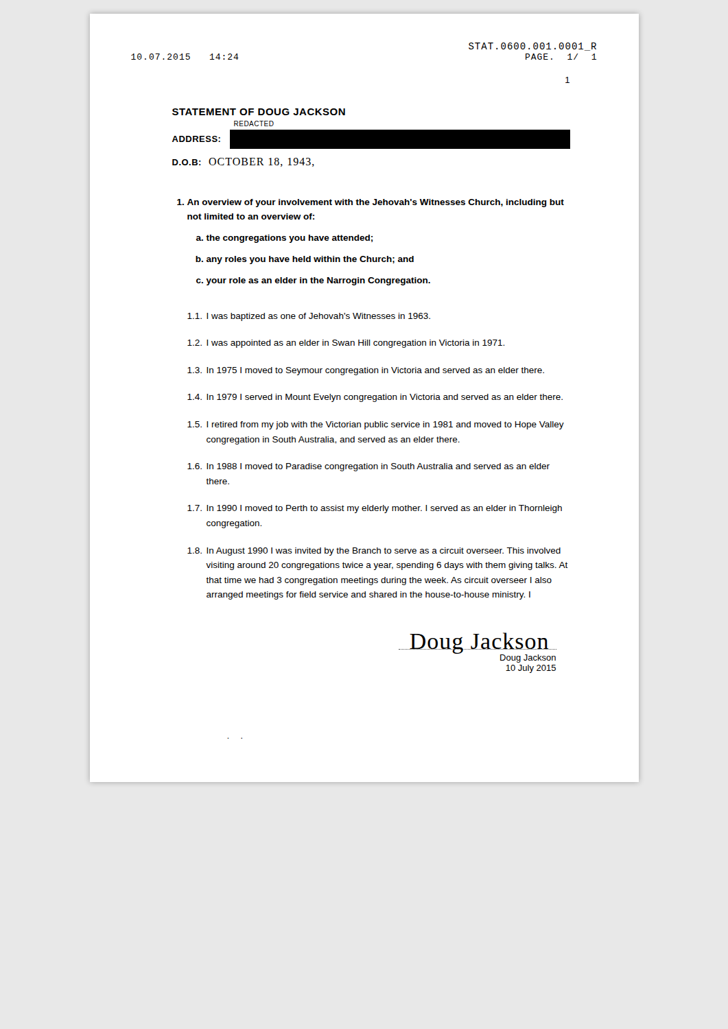STAT.0600.001.0001_R
10.07.2015 14:24
PAGE. 1/ 1
1
STATEMENT OF DOUG JACKSON
ADDRESS:
REDACTED
D.O.B:OCTOBER 18, 1943,
An overview of your involvement with the Jehovah's Witnesses Church, including but not limited to an overview of:
the congregations you have attended;
any roles you have held within the Church; and
your role as an elder in the Narrogin Congregation.
1.1. I was baptized as one of Jehovah's Witnesses in 1963.
1.2. I was appointed as an elder in Swan Hill congregation in Victoria in 1971.
1.3. In 1975 I moved to Seymour congregation in Victoria and served as an elder there.
1.4. In 1979 I served in Mount Evelyn congregation in Victoria and served as an elder there.
1.5. I retired from my job with the Victorian public service in 1981 and moved to Hope Valley congregation in South Australia, and served as an elder there.
1.6. In 1988 I moved to Paradise congregation in South Australia and served as an elder there.
1.7. In 1990 I moved to Perth to assist my elderly mother. I served as an elder in Thornleigh congregation.
1.8. In August 1990 I was invited by the Branch to serve as a circuit overseer. This involved visiting around 20 congregations twice a year, spending 6 days with them giving talks. At that time we had 3 congregation meetings during the week. As circuit overseer I also arranged meetings for field service and shared in the house-to-house ministry. I
Doug Jackson
Doug Jackson
10 July 2015
. .